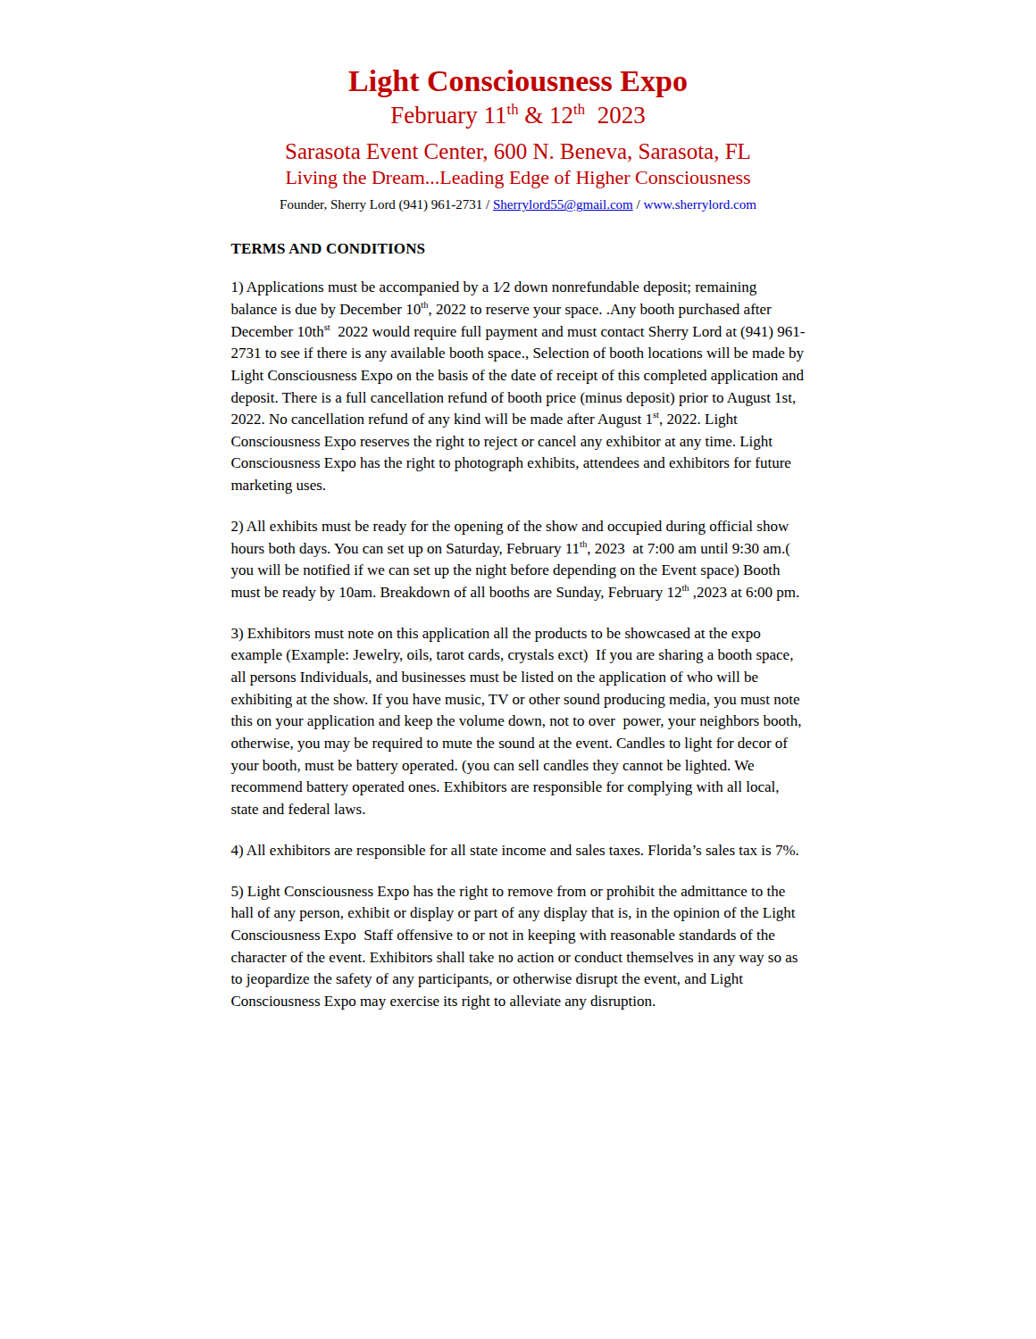Light Consciousness Expo
February 11th & 12th 2023
Sarasota Event Center, 600 N. Beneva, Sarasota, FL
Living the Dream...Leading Edge of Higher Consciousness
Founder, Sherry Lord (941) 961-2731 / Sherrylord55@gmail.com / www.sherrylord.com
TERMS AND CONDITIONS
1) Applications must be accompanied by a 1⁄2 down nonrefundable deposit; remaining balance is due by December 10th, 2022 to reserve your space. .Any booth purchased after December 10thst 2022 would require full payment and must contact Sherry Lord at (941) 961-2731 to see if there is any available booth space., Selection of booth locations will be made by Light Consciousness Expo on the basis of the date of receipt of this completed application and deposit. There is a full cancellation refund of booth price (minus deposit) prior to August 1st, 2022. No cancellation refund of any kind will be made after August 1st, 2022. Light Consciousness Expo reserves the right to reject or cancel any exhibitor at any time. Light Consciousness Expo has the right to photograph exhibits, attendees and exhibitors for future marketing uses.
2) All exhibits must be ready for the opening of the show and occupied during official show hours both days. You can set up on Saturday, February 11th, 2023 at 7:00 am until 9:30 am.( you will be notified if we can set up the night before depending on the Event space) Booth must be ready by 10am. Breakdown of all booths are Sunday, February 12th ,2023 at 6:00 pm.
3) Exhibitors must note on this application all the products to be showcased at the expo example (Example: Jewelry, oils, tarot cards, crystals exct) If you are sharing a booth space, all persons Individuals, and businesses must be listed on the application of who will be exhibiting at the show. If you have music, TV or other sound producing media, you must note this on your application and keep the volume down, not to over power, your neighbors booth, otherwise, you may be required to mute the sound at the event. Candles to light for decor of your booth, must be battery operated. (you can sell candles they cannot be lighted. We recommend battery operated ones. Exhibitors are responsible for complying with all local, state and federal laws.
4) All exhibitors are responsible for all state income and sales taxes. Florida’s sales tax is 7%.
5) Light Consciousness Expo has the right to remove from or prohibit the admittance to the hall of any person, exhibit or display or part of any display that is, in the opinion of the Light Consciousness Expo Staff offensive to or not in keeping with reasonable standards of the character of the event. Exhibitors shall take no action or conduct themselves in any way so as to jeopardize the safety of any participants, or otherwise disrupt the event, and Light Consciousness Expo may exercise its right to alleviate any disruption.